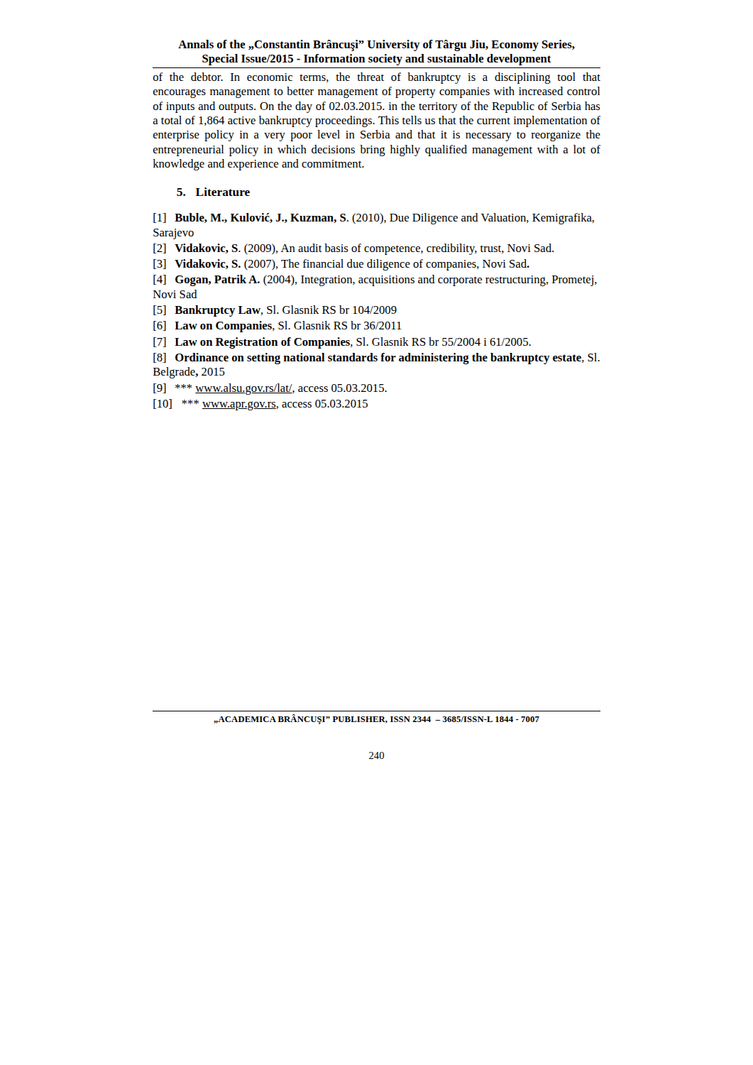Annals of the „Constantin Brâncuşi” University of Târgu Jiu, Economy Series, Special Issue/2015 - Information society and sustainable development
of the debtor. In economic terms, the threat of bankruptcy is a disciplining tool that encourages management to better management of property companies with increased control of inputs and outputs. On the day of 02.03.2015. in the territory of the Republic of Serbia has a total of 1,864 active bankruptcy proceedings. This tells us that the current implementation of enterprise policy in a very poor level in Serbia and that it is necessary to reorganize the entrepreneurial policy in which decisions bring highly qualified management with a lot of knowledge and experience and commitment.
5. Literature
[1] Buble, M., Kulović, J., Kuzman, S. (2010), Due Diligence and Valuation, Kemigrafika, Sarajevo
[2] Vidakovic, S. (2009), An audit basis of competence, credibility, trust, Novi Sad.
[3] Vidakovic, S. (2007), The financial due diligence of companies, Novi Sad.
[4] Gogan, Patrik A. (2004), Integration, acquisitions and corporate restructuring, Prometej, Novi Sad
[5] Bankruptcy Law, Sl. Glasnik RS br 104/2009
[6] Law on Companies, Sl. Glasnik RS br 36/2011
[7] Law on Registration of Companies, Sl. Glasnik RS br 55/2004 i 61/2005.
[8] Ordinance on setting national standards for administering the bankruptcy estate, Sl. Belgrade, 2015
[9] *** www.alsu.gov.rs/lat/, access 05.03.2015.
[10] *** www.apr.gov.rs, access 05.03.2015
„ACADEMICA BRÂNCUŞI” PUBLISHER, ISSN 2344 – 3685/ISSN-L 1844 - 7007
240